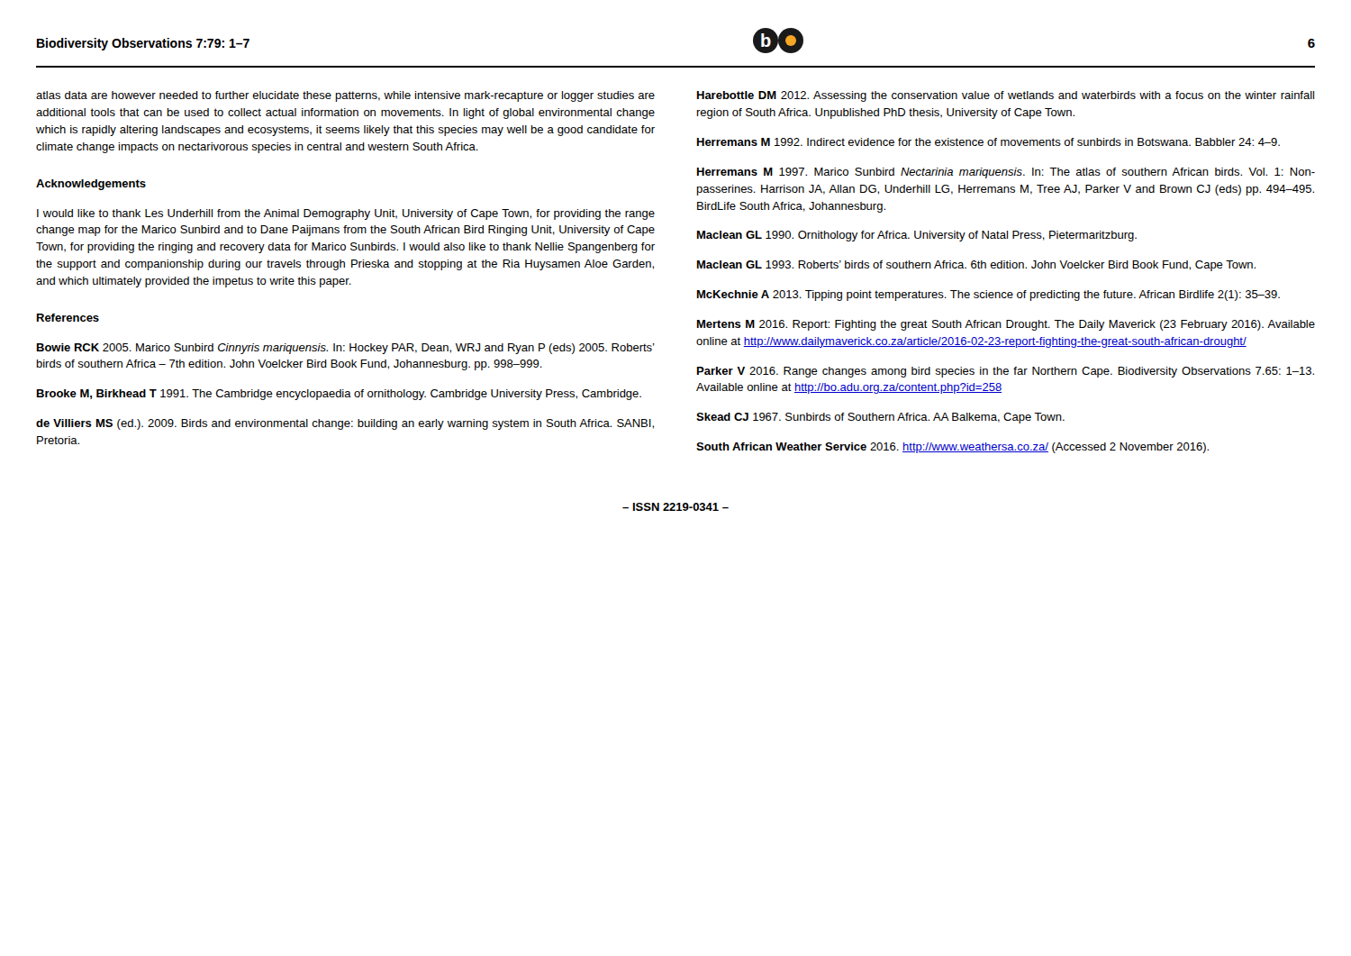Biodiversity Observations 7:79: 1–7
b
6
atlas data are however needed to further elucidate these patterns, while intensive mark-recapture or logger studies are additional tools that can be used to collect actual information on movements. In light of global environmental change which is rapidly altering landscapes and ecosystems, it seems likely that this species may well be a good candidate for climate change impacts on nectarivorous species in central and western South Africa.
Acknowledgements
I would like to thank Les Underhill from the Animal Demography Unit, University of Cape Town, for providing the range change map for the Marico Sunbird and to Dane Paijmans from the South African Bird Ringing Unit, University of Cape Town, for providing the ringing and recovery data for Marico Sunbirds. I would also like to thank Nellie Spangenberg for the support and companionship during our travels through Prieska and stopping at the Ria Huysamen Aloe Garden, and which ultimately provided the impetus to write this paper.
References
Bowie RCK 2005. Marico Sunbird Cinnyris mariquensis. In: Hockey PAR, Dean, WRJ and Ryan P (eds) 2005. Roberts’ birds of southern Africa – 7th edition. John Voelcker Bird Book Fund, Johannesburg. pp. 998–999.
Brooke M, Birkhead T 1991. The Cambridge encyclopaedia of ornithology. Cambridge University Press, Cambridge.
de Villiers MS (ed.). 2009. Birds and environmental change: building an early warning system in South Africa. SANBI, Pretoria.
Harebottle DM 2012. Assessing the conservation value of wetlands and waterbirds with a focus on the winter rainfall region of South Africa. Unpublished PhD thesis, University of Cape Town.
Herremans M 1992. Indirect evidence for the existence of movements of sunbirds in Botswana. Babbler 24: 4–9.
Herremans M 1997. Marico Sunbird Nectarinia mariquensis. In: The atlas of southern African birds. Vol. 1: Non-passerines. Harrison JA, Allan DG, Underhill LG, Herremans M, Tree AJ, Parker V and Brown CJ (eds) pp. 494–495. BirdLife South Africa, Johannesburg.
Maclean GL 1990. Ornithology for Africa. University of Natal Press, Pietermaritzburg.
Maclean GL 1993. Roberts’ birds of southern Africa. 6th edition. John Voelcker Bird Book Fund, Cape Town.
McKechnie A 2013. Tipping point temperatures. The science of predicting the future. African Birdlife 2(1): 35–39.
Mertens M 2016. Report: Fighting the great South African Drought. The Daily Maverick (23 February 2016). Available online at http://www.dailymaverick.co.za/article/2016-02-23-report-fighting-the-great-south-african-drought/
Parker V 2016. Range changes among bird species in the far Northern Cape. Biodiversity Observations 7.65: 1–13. Available online at http://bo.adu.org.za/content.php?id=258
Skead CJ 1967. Sunbirds of Southern Africa. AA Balkema, Cape Town.
South African Weather Service 2016. http://www.weathersa.co.za/ (Accessed 2 November 2016).
– ISSN 2219-0341 –